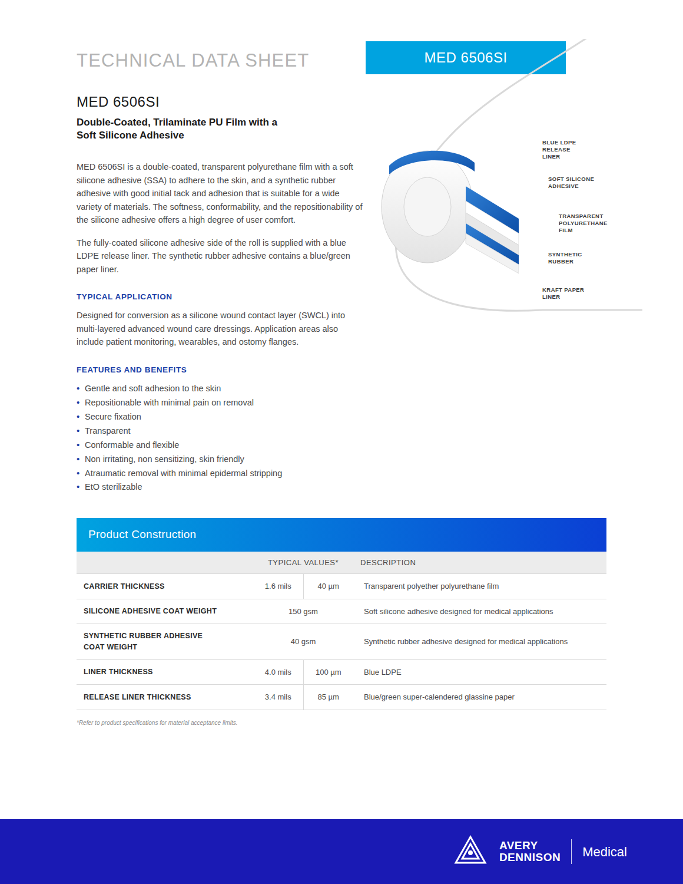Technical Data Sheet
MED 6506SI
Double-Coated, Trilaminate PU Film with a
Soft Silicone Adhesive
MED 6506SI is a double-coated, transparent polyurethane film with a soft silicone adhesive (SSA) to adhere to the skin, and a synthetic rubber adhesive with good initial tack and adhesion that is suitable for a wide variety of materials. The softness, conformability, and the repositionability of the silicone adhesive offers a high degree of user comfort.
The fully-coated silicone adhesive side of the roll is supplied with a blue LDPE release liner. The synthetic rubber adhesive contains a blue/green paper liner.
Typical Application
Designed for conversion as a silicone wound contact layer (SWCL) into multi-layered advanced wound care dressings. Application areas also include patient monitoring, wearables, and ostomy flanges.
Features and Benefits
Gentle and soft adhesion to the skin
Repositionable with minimal pain on removal
Secure fixation
Transparent
Conformable and flexible
Non irritating, non sensitizing, skin friendly
Atraumatic removal with minimal epidermal stripping
EtO sterilizable
MED 6506SI
BLUE LDPE
RELEASE
LINER
SOFT SILICONE
ADHESIVE
TRANSPARENT
POLYURETHANE
FILM
SYNTHETIC
RUBBER
KRAFT PAPER
LINER
Product Construction
| | Typical Values* | Description |
| Carrier Thickness | 1.6 mils | 40 µm | Transparent polyether polyurethane film |
| Silicone Adhesive Coat Weight | 150 gsm | Soft silicone adhesive designed for medical applications |
| Synthetic Rubber Adhesive Coat Weight | 40 gsm | Synthetic rubber adhesive designed for medical applications |
| Liner Thickness | 4.0 mils | 100 µm | Blue LDPE |
| Release Liner Thickness | 3.4 mils | 85 µm | Blue/green super-calendered glassine paper |
*Refer to product specifications for material acceptance limits.
AVERY
DENNISON
Medical